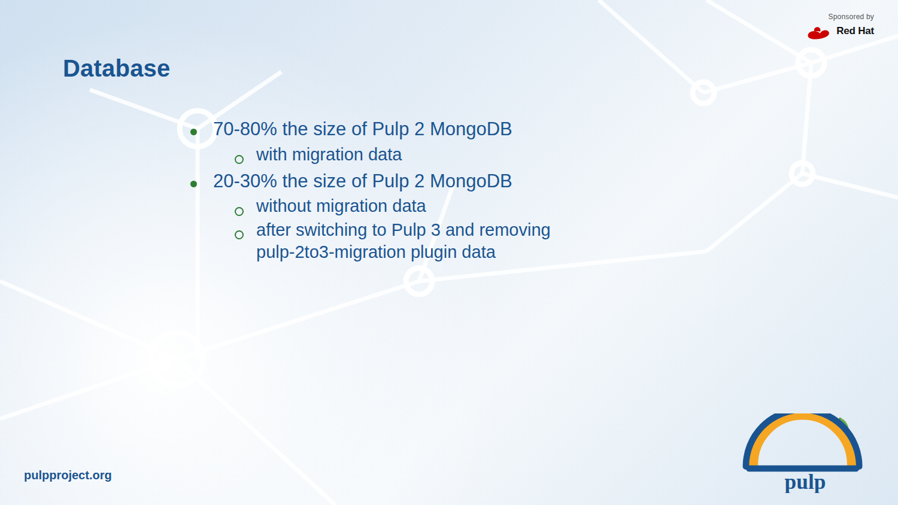Sponsored by
Red Hat
Database
70-80% the size of Pulp 2 MongoDB
with migration data
20-30% the size of Pulp 2 MongoDB
without migration data
after switching to Pulp 3 and removing pulp-2to3-migration plugin data
pulpproject.org
pulp